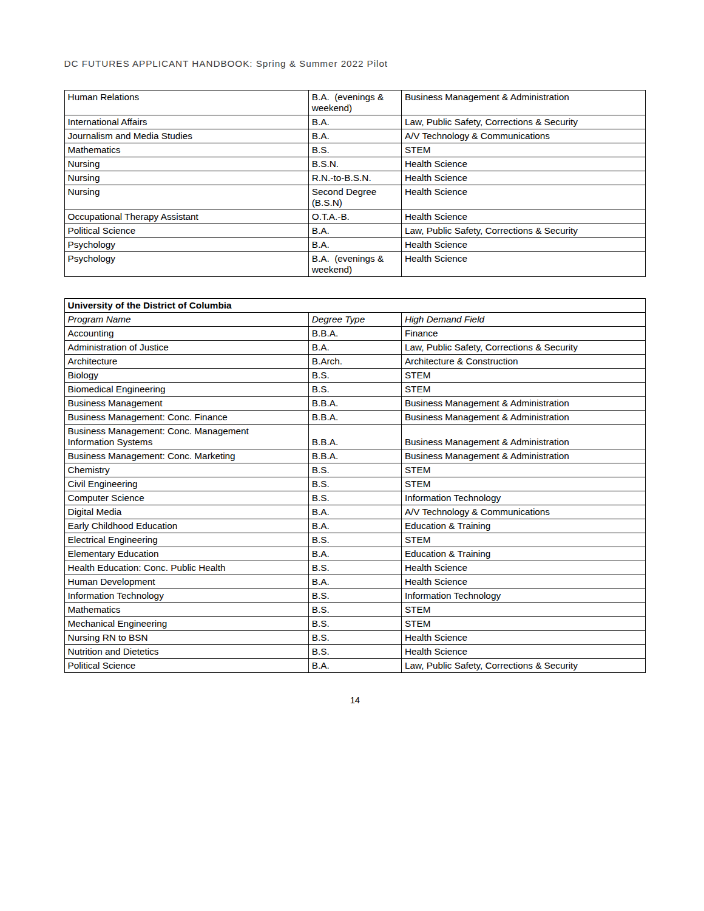DC FUTURES APPLICANT HANDBOOK: Spring & Summer 2022 Pilot
| Human Relations | B.A. (evenings & weekend) | Business Management & Administration |
| International Affairs | B.A. | Law, Public Safety, Corrections & Security |
| Journalism and Media Studies | B.A. | A/V Technology & Communications |
| Mathematics | B.S. | STEM |
| Nursing | B.S.N. | Health Science |
| Nursing | R.N.-to-B.S.N. | Health Science |
| Nursing | Second Degree (B.S.N) | Health Science |
| Occupational Therapy Assistant | O.T.A.-B. | Health Science |
| Political Science | B.A. | Law, Public Safety, Corrections & Security |
| Psychology | B.A. | Health Science |
| Psychology | B.A. (evenings & weekend) | Health Science |
| University of the District of Columbia |
| Program Name | Degree Type | High Demand Field |
| Accounting | B.B.A. | Finance |
| Administration of Justice | B.A. | Law, Public Safety, Corrections & Security |
| Architecture | B.Arch. | Architecture & Construction |
| Biology | B.S. | STEM |
| Biomedical Engineering | B.S. | STEM |
| Business Management | B.B.A. | Business Management & Administration |
| Business Management: Conc. Finance | B.B.A. | Business Management & Administration |
| Business Management: Conc. Management Information Systems | B.B.A. | Business Management & Administration |
| Business Management: Conc. Marketing | B.B.A. | Business Management & Administration |
| Chemistry | B.S. | STEM |
| Civil Engineering | B.S. | STEM |
| Computer Science | B.S. | Information Technology |
| Digital Media | B.A. | A/V Technology & Communications |
| Early Childhood Education | B.A. | Education & Training |
| Electrical Engineering | B.S. | STEM |
| Elementary Education | B.A. | Education & Training |
| Health Education: Conc. Public Health | B.S. | Health Science |
| Human Development | B.A. | Health Science |
| Information Technology | B.S. | Information Technology |
| Mathematics | B.S. | STEM |
| Mechanical Engineering | B.S. | STEM |
| Nursing RN to BSN | B.S. | Health Science |
| Nutrition and Dietetics | B.S. | Health Science |
| Political Science | B.A. | Law, Public Safety, Corrections & Security |
14